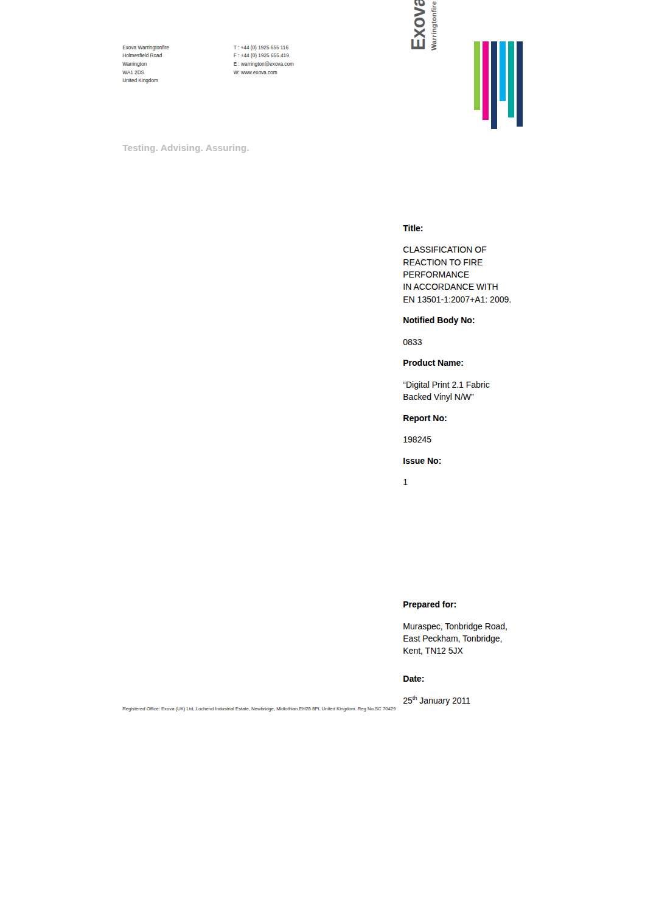Exova Warringtonfire
Holmesfield Road
Warrington
WA1 2DS
United Kingdom
T : +44 (0) 1925 655 116
F : +44 (0) 1925 655 419
E : warrington@exova.com
W: www.exova.com
Exova Warringtonfire
Testing. Advising. Assuring.
Title:
CLASSIFICATION OF
REACTION TO FIRE
PERFORMANCE
IN ACCORDANCE WITH
EN 13501-1:2007+A1: 2009.
Notified Body No:
0833
Product Name:
“Digital Print 2.1 Fabric
Backed Vinyl N/W”
Report No:
198245
Issue No:
1
Prepared for:
Muraspec, Tonbridge Road,
East Peckham, Tonbridge,
Kent, TN12 5JX
Date:
25th January 2011
Registered Office: Exova (UK) Ltd, Lochend Industrial Estate, Newbridge, Midlothian EH28 8PL United Kingdom. Reg No.SC 70429